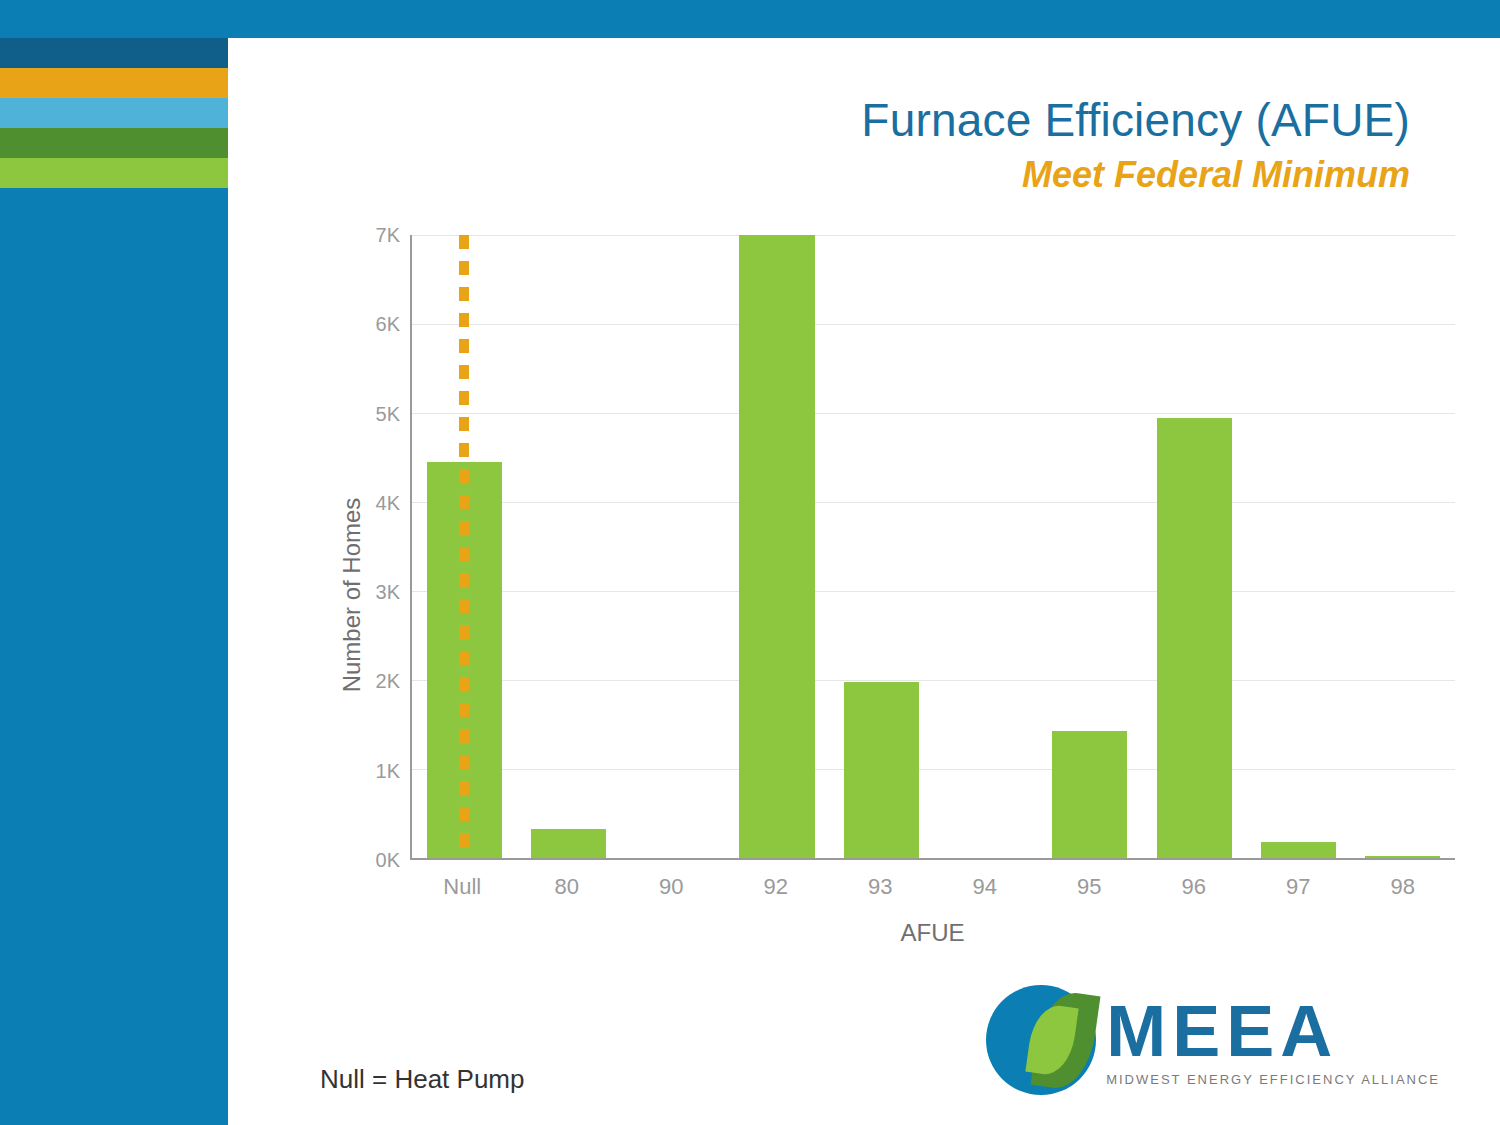Furnace Efficiency (AFUE)
Meet Federal Minimum
Number of Homes
7K 6K 5K 4K 3K 2K 1K 0K
Null 80 90 92 93 94 95 96 97 98
AFUE
Null = Heat Pump
MEEA
MIDWEST ENERGY EFFICIENCY ALLIANCE